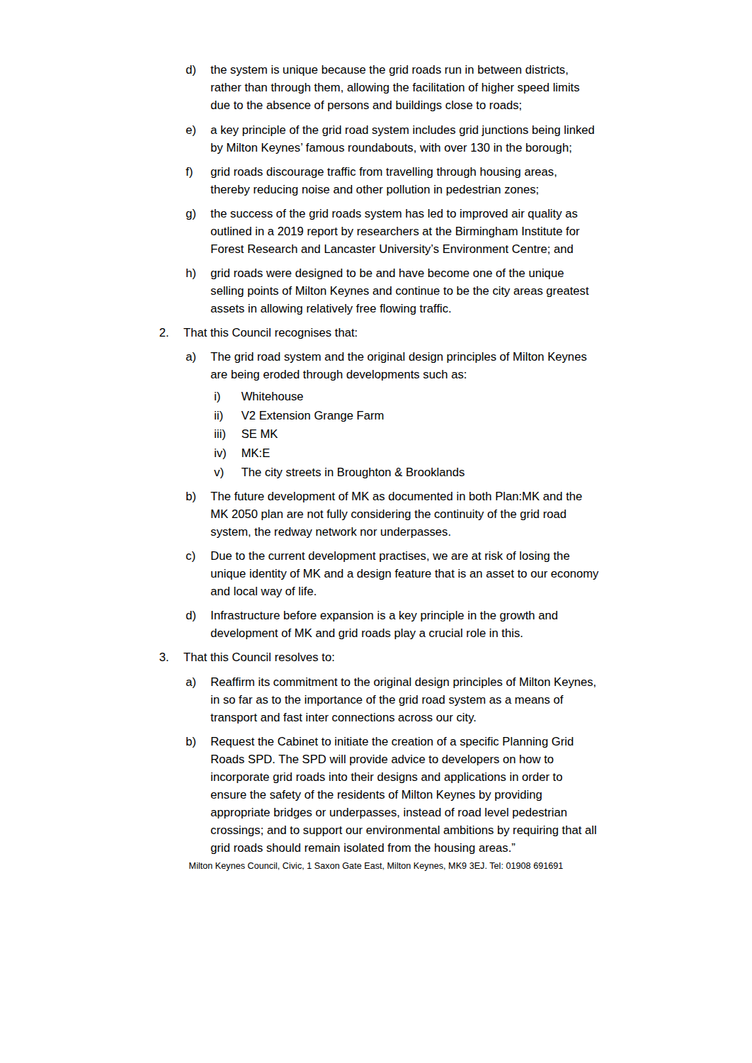d) the system is unique because the grid roads run in between districts, rather than through them, allowing the facilitation of higher speed limits due to the absence of persons and buildings close to roads;
e) a key principle of the grid road system includes grid junctions being linked by Milton Keynes’ famous roundabouts, with over 130 in the borough;
f) grid roads discourage traffic from travelling through housing areas, thereby reducing noise and other pollution in pedestrian zones;
g) the success of the grid roads system has led to improved air quality as outlined in a 2019 report by researchers at the Birmingham Institute for Forest Research and Lancaster University’s Environment Centre; and
h) grid roads were designed to be and have become one of the unique selling points of Milton Keynes and continue to be the city areas greatest assets in allowing relatively free flowing traffic.
2. That this Council recognises that:
a) The grid road system and the original design principles of Milton Keynes are being eroded through developments such as:
i) Whitehouse
ii) V2 Extension Grange Farm
iii) SE MK
iv) MK:E
v) The city streets in Broughton & Brooklands
b) The future development of MK as documented in both Plan:MK and the MK 2050 plan are not fully considering the continuity of the grid road system, the redway network nor underpasses.
c) Due to the current development practises, we are at risk of losing the unique identity of MK and a design feature that is an asset to our economy and local way of life.
d) Infrastructure before expansion is a key principle in the growth and development of MK and grid roads play a crucial role in this.
3. That this Council resolves to:
a) Reaffirm its commitment to the original design principles of Milton Keynes, in so far as to the importance of the grid road system as a means of transport and fast inter connections across our city.
b) Request the Cabinet to initiate the creation of a specific Planning Grid Roads SPD. The SPD will provide advice to developers on how to incorporate grid roads into their designs and applications in order to ensure the safety of the residents of Milton Keynes by providing appropriate bridges or underpasses, instead of road level pedestrian crossings; and to support our environmental ambitions by requiring that all grid roads should remain isolated from the housing areas.”
Milton Keynes Council, Civic, 1 Saxon Gate East, Milton Keynes, MK9 3EJ. Tel: 01908 691691